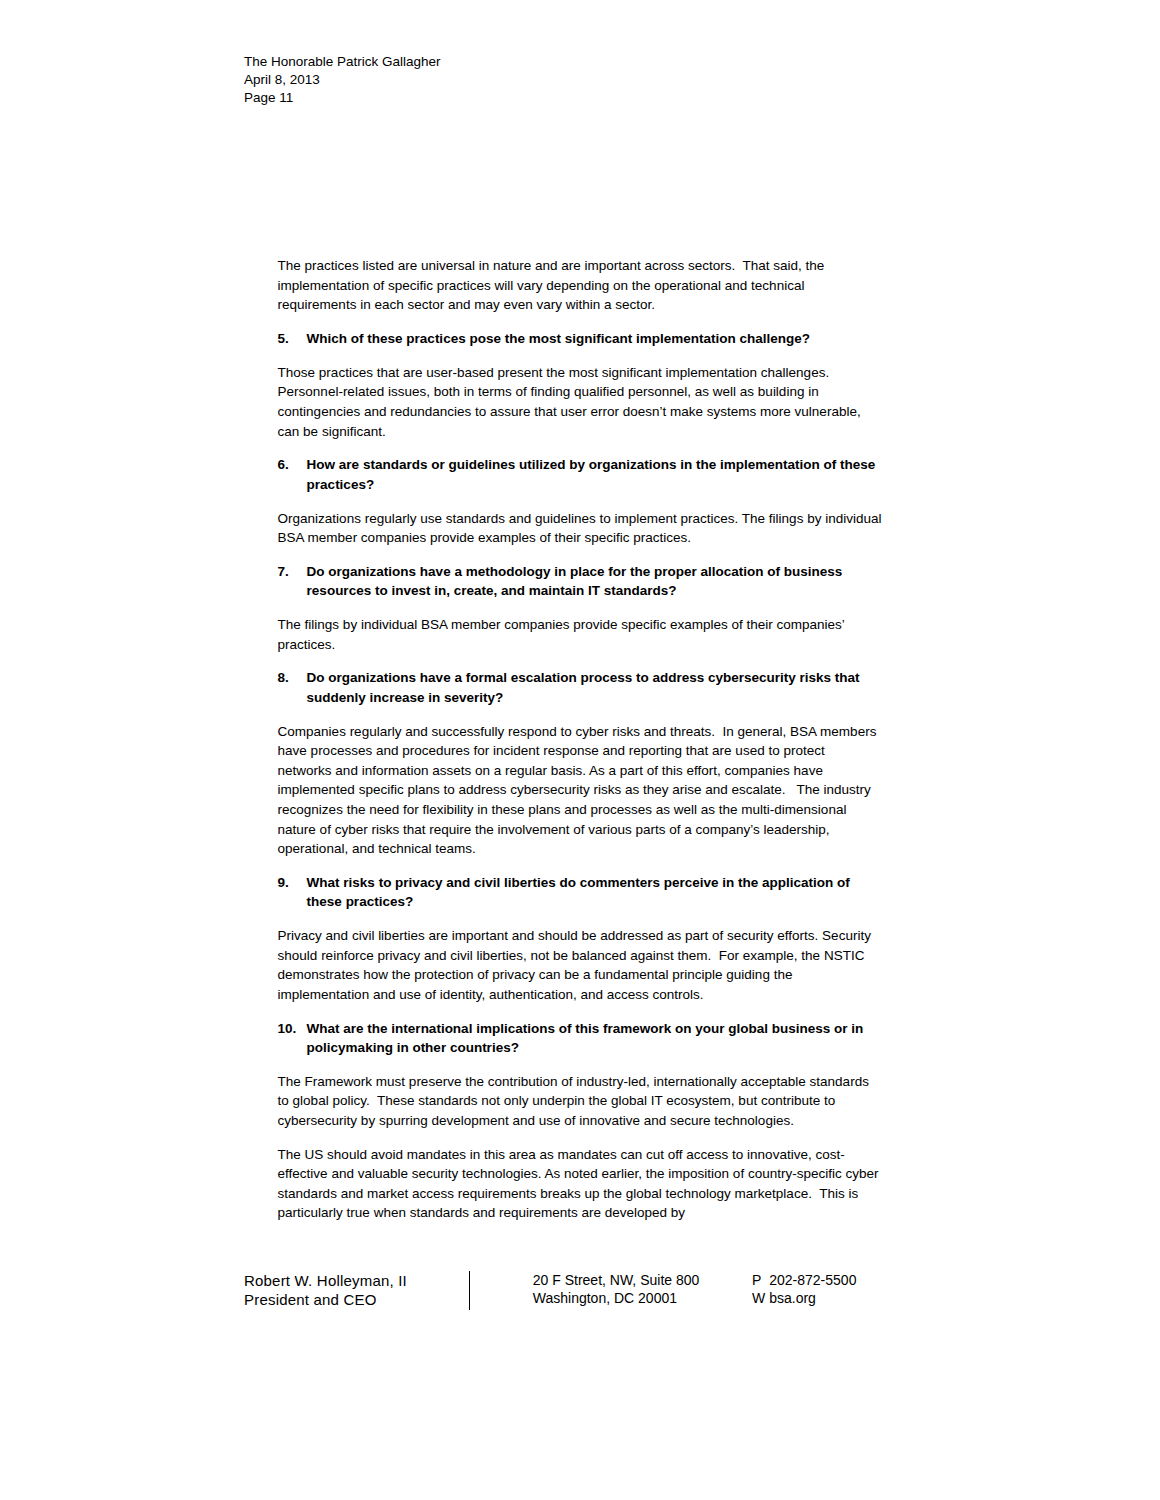The Honorable Patrick Gallagher
April 8, 2013
Page 11
The practices listed are universal in nature and are important across sectors. That said, the implementation of specific practices will vary depending on the operational and technical requirements in each sector and may even vary within a sector.
5. Which of these practices pose the most significant implementation challenge?
Those practices that are user-based present the most significant implementation challenges. Personnel-related issues, both in terms of finding qualified personnel, as well as building in contingencies and redundancies to assure that user error doesn’t make systems more vulnerable, can be significant.
6. How are standards or guidelines utilized by organizations in the implementation of these practices?
Organizations regularly use standards and guidelines to implement practices. The filings by individual BSA member companies provide examples of their specific practices.
7. Do organizations have a methodology in place for the proper allocation of business resources to invest in, create, and maintain IT standards?
The filings by individual BSA member companies provide specific examples of their companies’ practices.
8. Do organizations have a formal escalation process to address cybersecurity risks that suddenly increase in severity?
Companies regularly and successfully respond to cyber risks and threats. In general, BSA members have processes and procedures for incident response and reporting that are used to protect networks and information assets on a regular basis. As a part of this effort, companies have implemented specific plans to address cybersecurity risks as they arise and escalate. The industry recognizes the need for flexibility in these plans and processes as well as the multi-dimensional nature of cyber risks that require the involvement of various parts of a company’s leadership, operational, and technical teams.
9. What risks to privacy and civil liberties do commenters perceive in the application of these practices?
Privacy and civil liberties are important and should be addressed as part of security efforts. Security should reinforce privacy and civil liberties, not be balanced against them. For example, the NSTIC demonstrates how the protection of privacy can be a fundamental principle guiding the implementation and use of identity, authentication, and access controls.
10. What are the international implications of this framework on your global business or in policymaking in other countries?
The Framework must preserve the contribution of industry-led, internationally acceptable standards to global policy. These standards not only underpin the global IT ecosystem, but contribute to cybersecurity by spurring development and use of innovative and secure technologies.
The US should avoid mandates in this area as mandates can cut off access to innovative, cost-effective and valuable security technologies. As noted earlier, the imposition of country-specific cyber standards and market access requirements breaks up the global technology marketplace. This is particularly true when standards and requirements are developed by
Robert W. Holleyman, II
President and CEO
20 F Street, NW, Suite 800
Washington, DC 20001
P 202-872-5500
W bsa.org